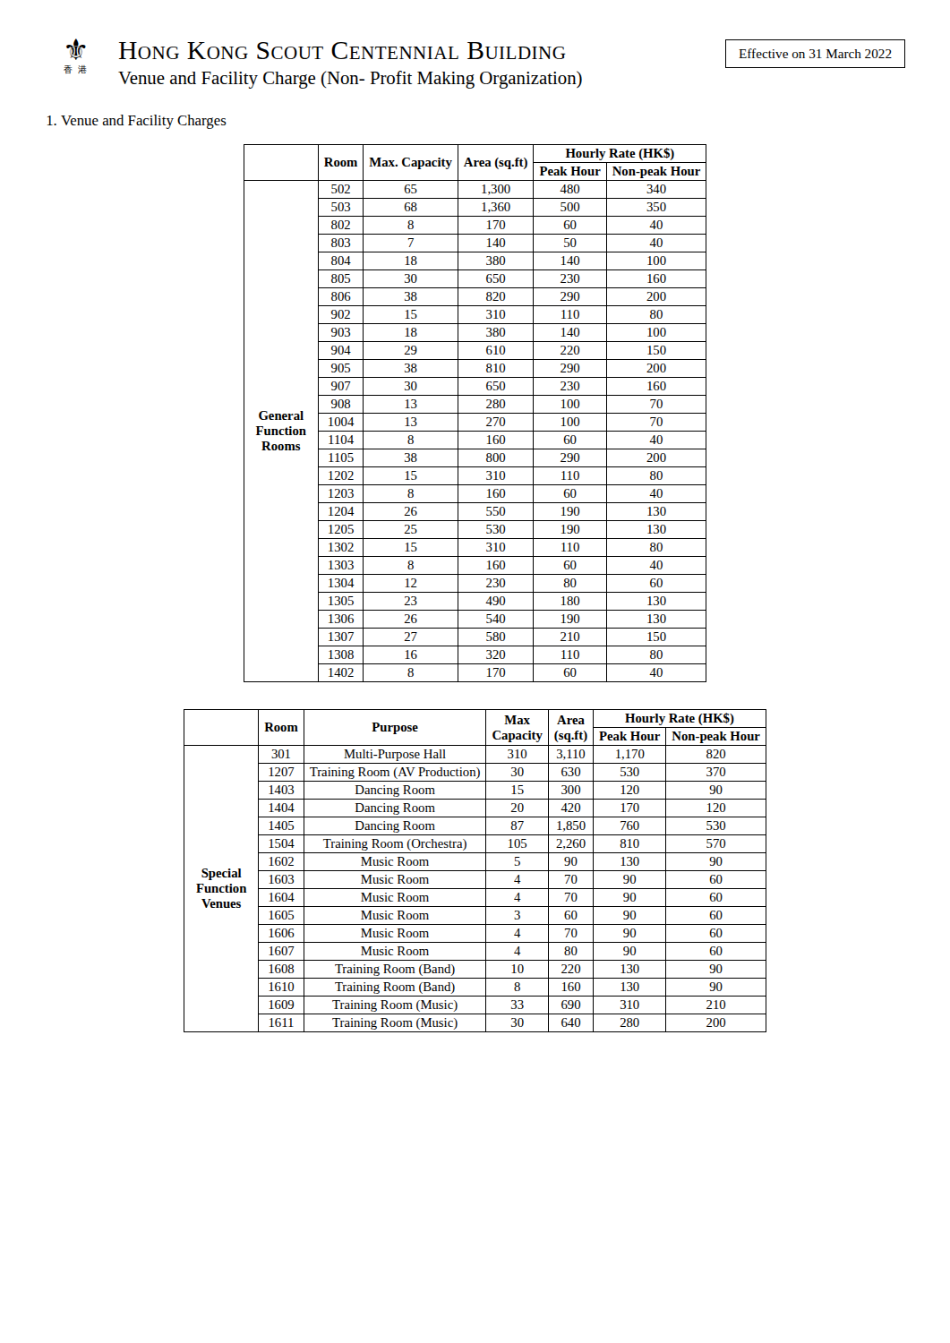Effective on 31 March 2022
⚜ 香 港
Hong Kong Scout Centennial Building
Venue and Facility Charge (Non- Profit Making Organization)
Venue and Facility Charges
| | Room | Max. Capacity | Area (sq.ft) | Hourly Rate (HK$) |
| --- | --- | --- | --- | --- |
| Peak Hour | Non-peak Hour |
| General Function Rooms | 502 | 65 | 1,300 | 480 | 340 |
| 503 | 68 | 1,360 | 500 | 350 |
| 802 | 8 | 170 | 60 | 40 |
| 803 | 7 | 140 | 50 | 40 |
| 804 | 18 | 380 | 140 | 100 |
| 805 | 30 | 650 | 230 | 160 |
| 806 | 38 | 820 | 290 | 200 |
| 902 | 15 | 310 | 110 | 80 |
| 903 | 18 | 380 | 140 | 100 |
| 904 | 29 | 610 | 220 | 150 |
| 905 | 38 | 810 | 290 | 200 |
| 907 | 30 | 650 | 230 | 160 |
| 908 | 13 | 280 | 100 | 70 |
| 1004 | 13 | 270 | 100 | 70 |
| 1104 | 8 | 160 | 60 | 40 |
| 1105 | 38 | 800 | 290 | 200 |
| 1202 | 15 | 310 | 110 | 80 |
| 1203 | 8 | 160 | 60 | 40 |
| 1204 | 26 | 550 | 190 | 130 |
| 1205 | 25 | 530 | 190 | 130 |
| 1302 | 15 | 310 | 110 | 80 |
| 1303 | 8 | 160 | 60 | 40 |
| 1304 | 12 | 230 | 80 | 60 |
| 1305 | 23 | 490 | 180 | 130 |
| 1306 | 26 | 540 | 190 | 130 |
| 1307 | 27 | 580 | 210 | 150 |
| 1308 | 16 | 320 | 110 | 80 |
| 1402 | 8 | 170 | 60 | 40 |
| | Room | Purpose | Max Capacity | Area (sq.ft) | Hourly Rate (HK$) |
| --- | --- | --- | --- | --- | --- |
| Peak Hour | Non-peak Hour |
| Special Function Venues | 301 | Multi-Purpose Hall | 310 | 3,110 | 1,170 | 820 |
| 1207 | Training Room (AV Production) | 30 | 630 | 530 | 370 |
| 1403 | Dancing Room | 15 | 300 | 120 | 90 |
| 1404 | Dancing Room | 20 | 420 | 170 | 120 |
| 1405 | Dancing Room | 87 | 1,850 | 760 | 530 |
| 1504 | Training Room (Orchestra) | 105 | 2,260 | 810 | 570 |
| 1602 | Music Room | 5 | 90 | 130 | 90 |
| 1603 | Music Room | 4 | 70 | 90 | 60 |
| 1604 | Music Room | 4 | 70 | 90 | 60 |
| 1605 | Music Room | 3 | 60 | 90 | 60 |
| 1606 | Music Room | 4 | 70 | 90 | 60 |
| 1607 | Music Room | 4 | 80 | 90 | 60 |
| 1608 | Training Room (Band) | 10 | 220 | 130 | 90 |
| 1610 | Training Room (Band) | 8 | 160 | 130 | 90 |
| 1609 | Training Room (Music) | 33 | 690 | 310 | 210 |
| 1611 | Training Room (Music) | 30 | 640 | 280 | 200 |